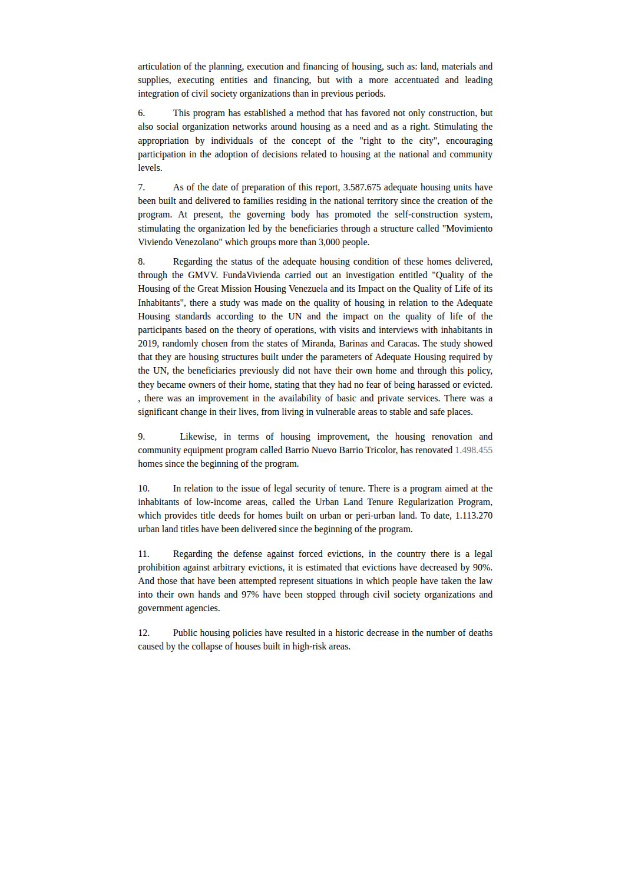articulation of the planning, execution and financing of housing, such as: land, materials and supplies, executing entities and financing, but with a more accentuated and leading integration of civil society organizations than in previous periods.
6. This program has established a method that has favored not only construction, but also social organization networks around housing as a need and as a right. Stimulating the appropriation by individuals of the concept of the "right to the city", encouraging participation in the adoption of decisions related to housing at the national and community levels.
7. As of the date of preparation of this report, 3.587.675 adequate housing units have been built and delivered to families residing in the national territory since the creation of the program. At present, the governing body has promoted the self-construction system, stimulating the organization led by the beneficiaries through a structure called "Movimiento Viviendo Venezolano" which groups more than 3,000 people.
8. Regarding the status of the adequate housing condition of these homes delivered, through the GMVV. FundaVivienda carried out an investigation entitled "Quality of the Housing of the Great Mission Housing Venezuela and its Impact on the Quality of Life of its Inhabitants", there a study was made on the quality of housing in relation to the Adequate Housing standards according to the UN and the impact on the quality of life of the participants based on the theory of operations, with visits and interviews with inhabitants in 2019, randomly chosen from the states of Miranda, Barinas and Caracas. The study showed that they are housing structures built under the parameters of Adequate Housing required by the UN, the beneficiaries previously did not have their own home and through this policy, they became owners of their home, stating that they had no fear of being harassed or evicted. , there was an improvement in the availability of basic and private services. There was a significant change in their lives, from living in vulnerable areas to stable and safe places.
9. Likewise, in terms of housing improvement, the housing renovation and community equipment program called Barrio Nuevo Barrio Tricolor, has renovated 1.498.455 homes since the beginning of the program.
10. In relation to the issue of legal security of tenure. There is a program aimed at the inhabitants of low-income areas, called the Urban Land Tenure Regularization Program, which provides title deeds for homes built on urban or peri-urban land. To date, 1.113.270 urban land titles have been delivered since the beginning of the program.
11. Regarding the defense against forced evictions, in the country there is a legal prohibition against arbitrary evictions, it is estimated that evictions have decreased by 90%. And those that have been attempted represent situations in which people have taken the law into their own hands and 97% have been stopped through civil society organizations and government agencies.
12. Public housing policies have resulted in a historic decrease in the number of deaths caused by the collapse of houses built in high-risk areas.